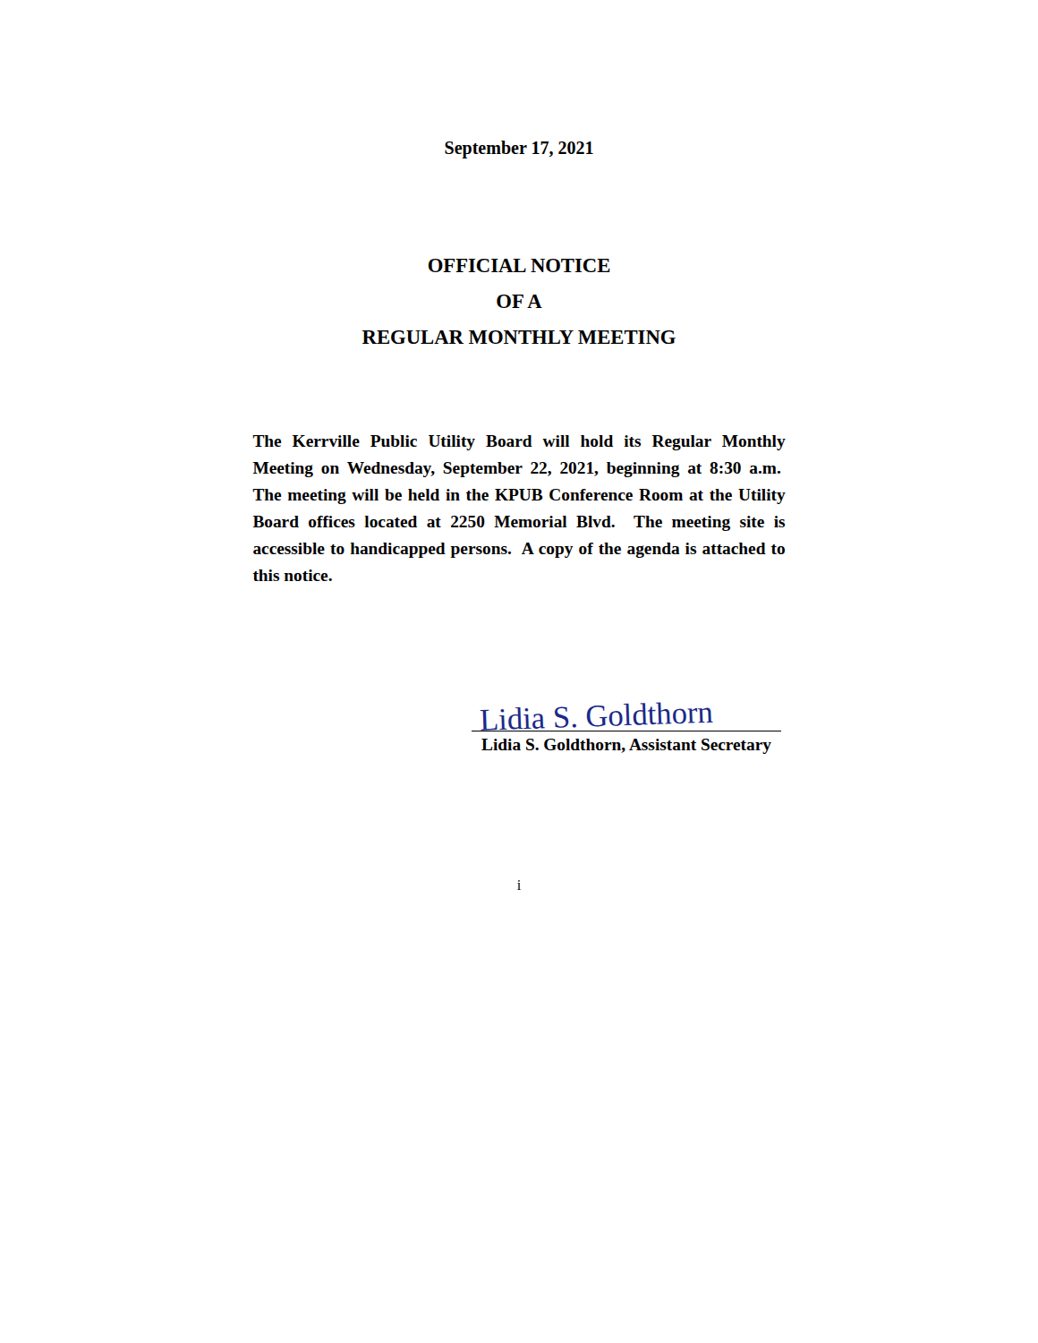September 17, 2021
OFFICIAL NOTICE OF A REGULAR MONTHLY MEETING
The Kerrville Public Utility Board will hold its Regular Monthly Meeting on Wednesday, September 22, 2021, beginning at 8:30 a.m. The meeting will be held in the KPUB Conference Room at the Utility Board offices located at 2250 Memorial Blvd. The meeting site is accessible to handicapped persons. A copy of the agenda is attached to this notice.
Lidia S. Goldthorn
Lidia S. Goldthorn, Assistant Secretary
i